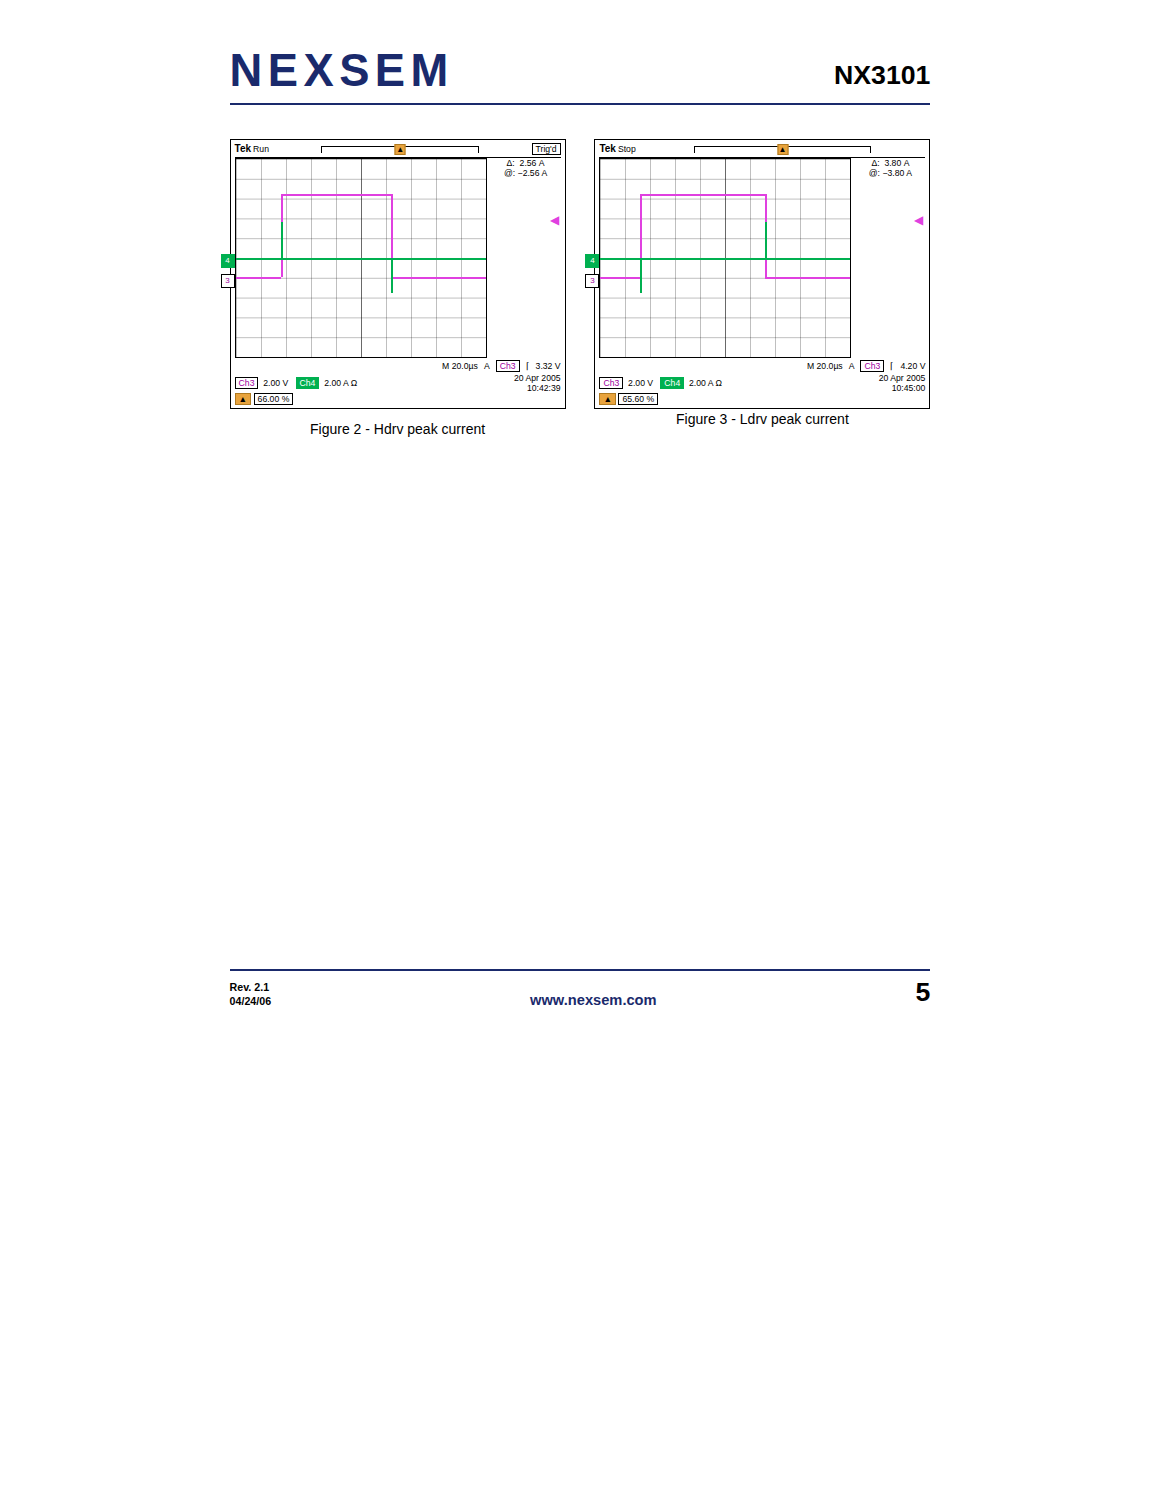NEXSEM
NX3101
Tek Run ▲ Trig'd
3
4
Δ: 2.56 A
@: −2.56 A
◀
M 20.0µs A Ch3 ⌈ 3.32 V
Ch3 2.00 V Ch4 2.00 A Ω 20 Apr 2005
10:42:39
▲ 66.00 %
Figure 2 - Hdrv peak current
Tek Stop ▲
3
4
Δ: 3.80 A
@: −3.80 A
◀
M 20.0µs A Ch3 ⌈ 4.20 V
Ch3 2.00 V Ch4 2.00 A Ω 20 Apr 2005
10:45:00
▲ 65.60 %
Figure 3 - Ldrv peak current
Rev. 2.1
04/24/06
www.nexsem.com
5